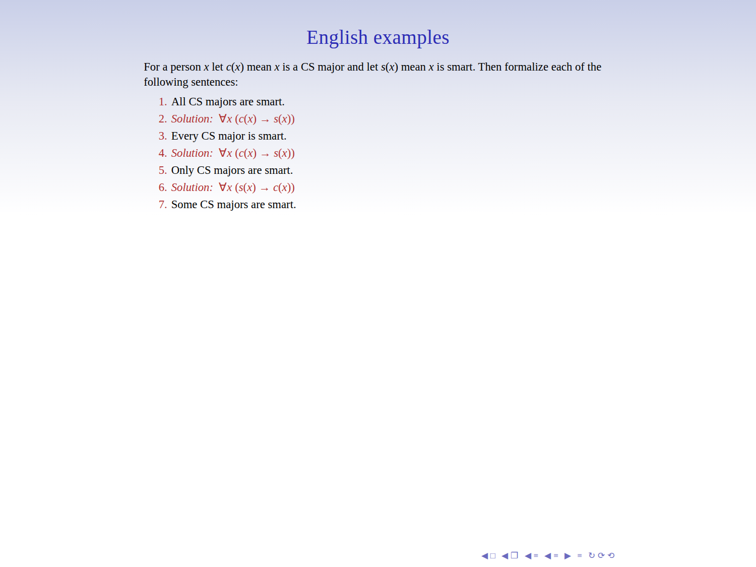English examples
For a person x let c(x) mean x is a CS major and let s(x) mean x is smart. Then formalize each of the following sentences:
All CS majors are smart.
Solution: ∀x (c(x) → s(x))
Every CS major is smart.
Solution: ∀x (c(x) → s(x))
Only CS majors are smart.
Solution: ∀x (s(x) → c(x))
Some CS majors are smart.
◀□ ◀❐ ◀≡ ◀≡ ▶ ≡ ↻⟳⟲